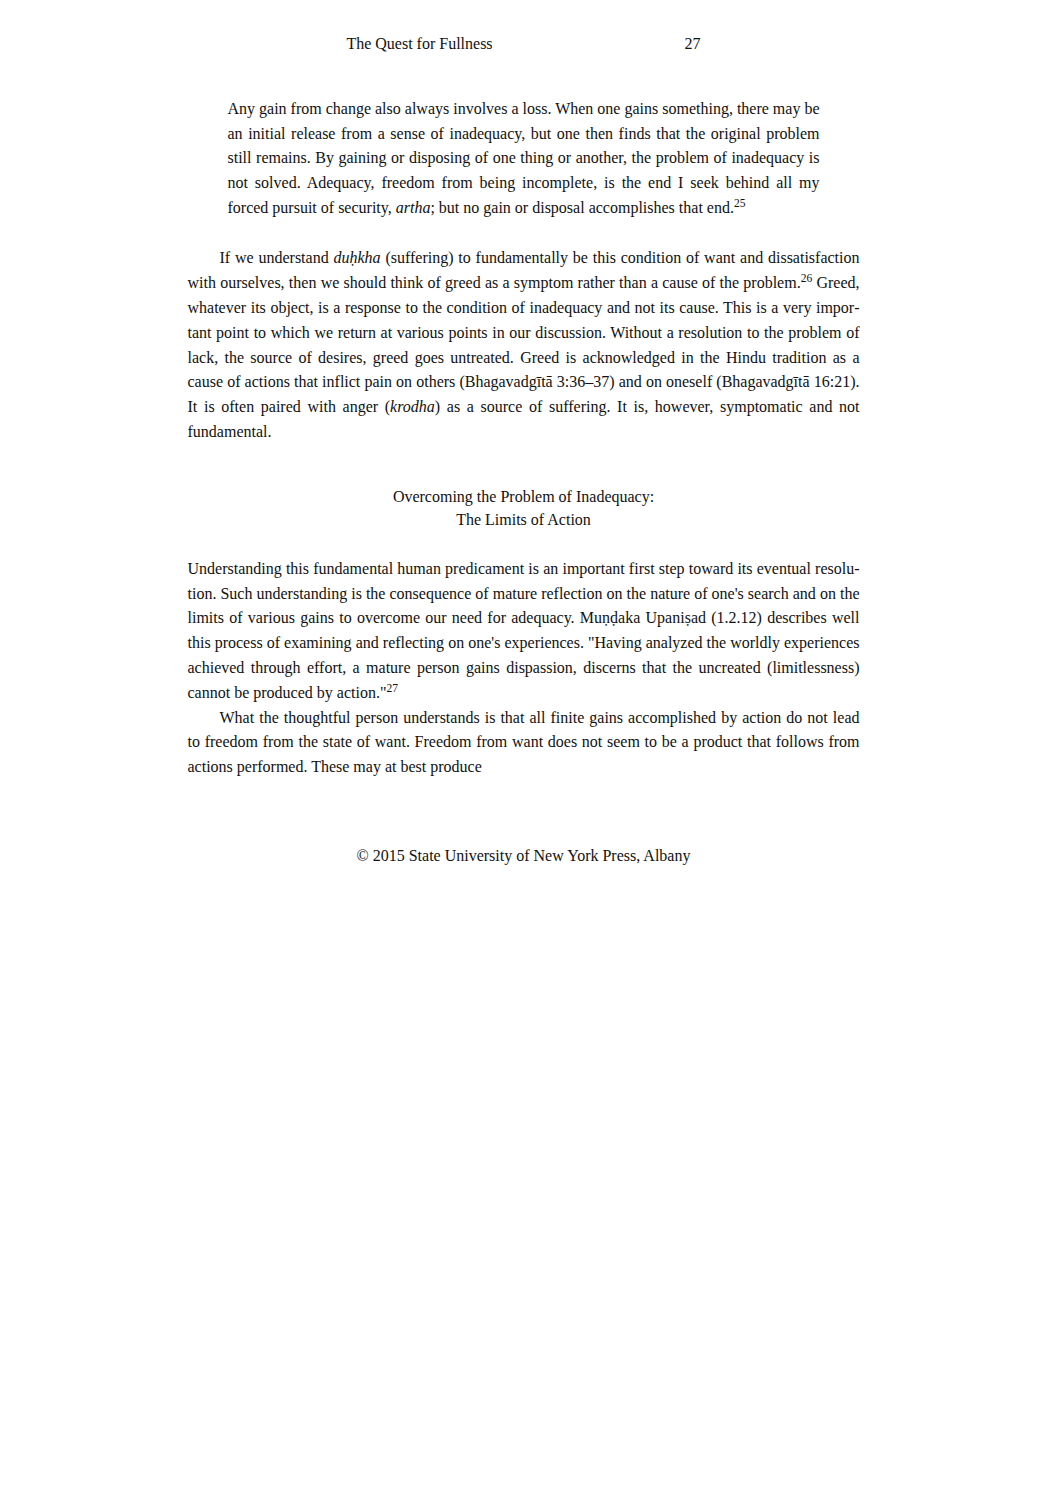The Quest for Fullness 27
Any gain from change also always involves a loss. When one gains something, there may be an initial release from a sense of inadequacy, but one then finds that the original problem still remains. By gaining or disposing of one thing or another, the problem of inadequacy is not solved. Adequacy, freedom from being incomplete, is the end I seek behind all my forced pursuit of security, artha; but no gain or disposal accomplishes that end.25
If we understand duḥkha (suffering) to fundamentally be this condition of want and dissatisfaction with ourselves, then we should think of greed as a symptom rather than a cause of the problem.26 Greed, whatever its object, is a response to the condition of inadequacy and not its cause. This is a very important point to which we return at various points in our discussion. Without a resolution to the problem of lack, the source of desires, greed goes untreated. Greed is acknowledged in the Hindu tradition as a cause of actions that inflict pain on others (Bhagavadgītā 3:36–37) and on oneself (Bhagavadgītā 16:21). It is often paired with anger (krodha) as a source of suffering. It is, however, symptomatic and not fundamental.
Overcoming the Problem of Inadequacy:
The Limits of Action
Understanding this fundamental human predicament is an important first step toward its eventual resolution. Such understanding is the consequence of mature reflection on the nature of one's search and on the limits of various gains to overcome our need for adequacy. Muṇḍaka Upaniṣad (1.2.12) describes well this process of examining and reflecting on one's experiences. "Having analyzed the worldly experiences achieved through effort, a mature person gains dispassion, discerns that the uncreated (limitlessness) cannot be produced by action."27
What the thoughtful person understands is that all finite gains accomplished by action do not lead to freedom from the state of want. Freedom from want does not seem to be a product that follows from actions performed. These may at best produce
© 2015 State University of New York Press, Albany